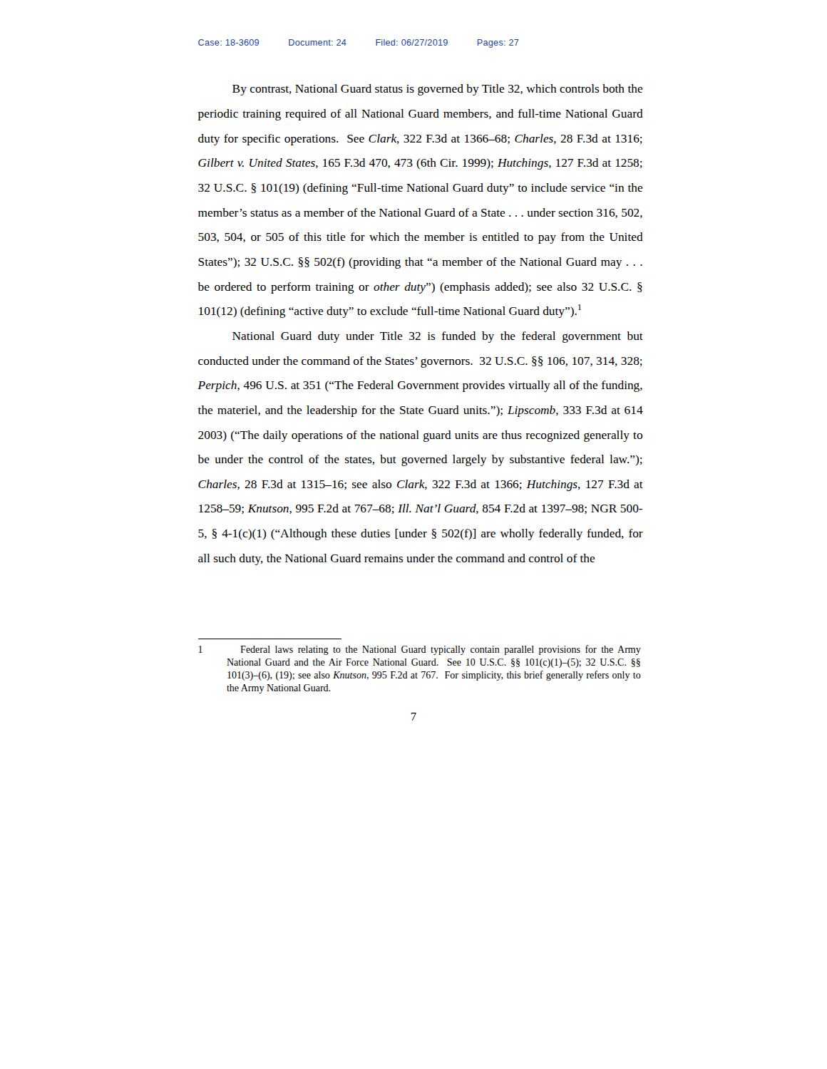Case: 18-3609 Document: 24 Filed: 06/27/2019 Pages: 27
By contrast, National Guard status is governed by Title 32, which controls both the periodic training required of all National Guard members, and full-time National Guard duty for specific operations. See Clark, 322 F.3d at 1366–68; Charles, 28 F.3d at 1316; Gilbert v. United States, 165 F.3d 470, 473 (6th Cir. 1999); Hutchings, 127 F.3d at 1258; 32 U.S.C. § 101(19) (defining “Full-time National Guard duty” to include service “in the member’s status as a member of the National Guard of a State . . . under section 316, 502, 503, 504, or 505 of this title for which the member is entitled to pay from the United States”); 32 U.S.C. §§ 502(f) (providing that “a member of the National Guard may . . . be ordered to perform training or other duty”) (emphasis added); see also 32 U.S.C. § 101(12) (defining “active duty” to exclude “full-time National Guard duty”).1
National Guard duty under Title 32 is funded by the federal government but conducted under the command of the States’ governors. 32 U.S.C. §§ 106, 107, 314, 328; Perpich, 496 U.S. at 351 (“The Federal Government provides virtually all of the funding, the materiel, and the leadership for the State Guard units.”); Lipscomb, 333 F.3d at 614 2003) (“The daily operations of the national guard units are thus recognized generally to be under the control of the states, but governed largely by substantive federal law.”); Charles, 28 F.3d at 1315–16; see also Clark, 322 F.3d at 1366; Hutchings, 127 F.3d at 1258–59; Knutson, 995 F.2d at 767–68; Ill. Nat’l Guard, 854 F.2d at 1397–98; NGR 500-5, § 4-1(c)(1) (“Although these duties [under § 502(f)] are wholly federally funded, for all such duty, the National Guard remains under the command and control of the
1 Federal laws relating to the National Guard typically contain parallel provisions for the Army National Guard and the Air Force National Guard. See 10 U.S.C. §§ 101(c)(1)–(5); 32 U.S.C. §§ 101(3)–(6), (19); see also Knutson, 995 F.2d at 767. For simplicity, this brief generally refers only to the Army National Guard.
7